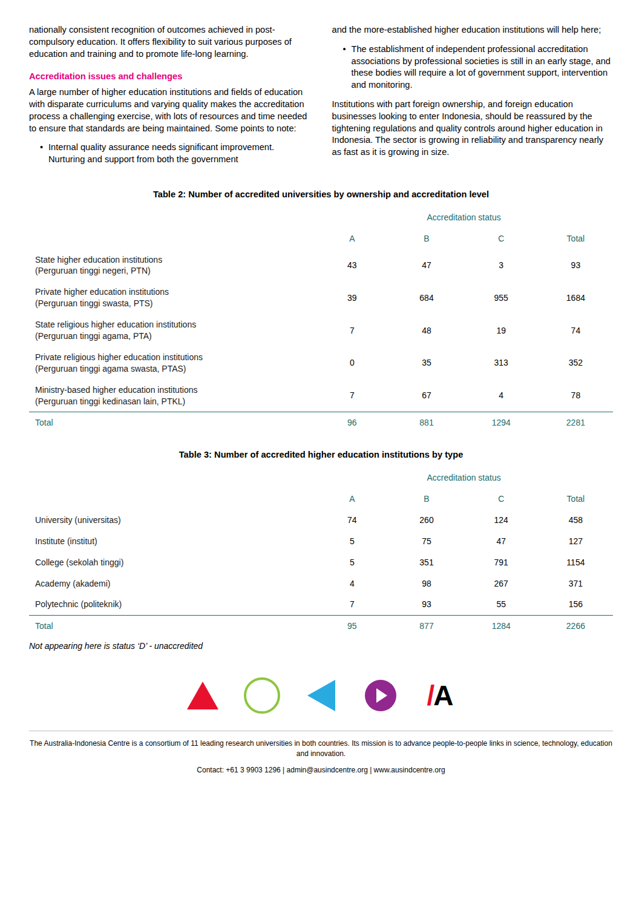nationally consistent recognition of outcomes achieved in post-compulsory education. It offers flexibility to suit various purposes of education and training and to promote life-long learning.
Accreditation issues and challenges
A large number of higher education institutions and fields of education with disparate curriculums and varying quality makes the accreditation process a challenging exercise, with lots of resources and time needed to ensure that standards are being maintained. Some points to note:
Internal quality assurance needs significant improvement. Nurturing and support from both the government
and the more-established higher education institutions will help here;
The establishment of independent professional accreditation associations by professional societies is still in an early stage, and these bodies will require a lot of government support, intervention and monitoring.
Institutions with part foreign ownership, and foreign education businesses looking to enter Indonesia, should be reassured by the tightening regulations and quality controls around higher education in Indonesia. The sector is growing in reliability and transparency nearly as fast as it is growing in size.
Table 2: Number of accredited universities by ownership and accreditation level
| | Accreditation status |
| --- | --- |
| | A | B | C | Total |
| State higher education institutions (Perguruan tinggi negeri, PTN) | 43 | 47 | 3 | 93 |
| Private higher education institutions (Perguruan tinggi swasta, PTS) | 39 | 684 | 955 | 1684 |
| State religious higher education institutions (Perguruan tinggi agama, PTA) | 7 | 48 | 19 | 74 |
| Private religious higher education institutions (Perguruan tinggi agama swasta, PTAS) | 0 | 35 | 313 | 352 |
| Ministry-based higher education institutions (Perguruan tinggi kedinasan lain, PTKL) | 7 | 67 | 4 | 78 |
| Total | 96 | 881 | 1294 | 2281 |
Table 3: Number of accredited higher education institutions by type
| | Accreditation status |
| --- | --- |
| | A | B | C | Total |
| University (universitas) | 74 | 260 | 124 | 458 |
| Institute (institut) | 5 | 75 | 47 | 127 |
| College (sekolah tinggi) | 5 | 351 | 791 | 1154 |
| Academy (akademi) | 4 | 98 | 267 | 371 |
| Polytechnic (politeknik) | 7 | 93 | 55 | 156 |
| Total | 95 | 877 | 1284 | 2266 |
Not appearing here is status ‘D’ - unaccredited
/A
The Australia-Indonesia Centre is a consortium of 11 leading research universities in both countries. Its mission is to advance people-to-people links in science, technology, education and innovation.
Contact: +61 3 9903 1296 | admin@ausindcentre.org | www.ausindcentre.org